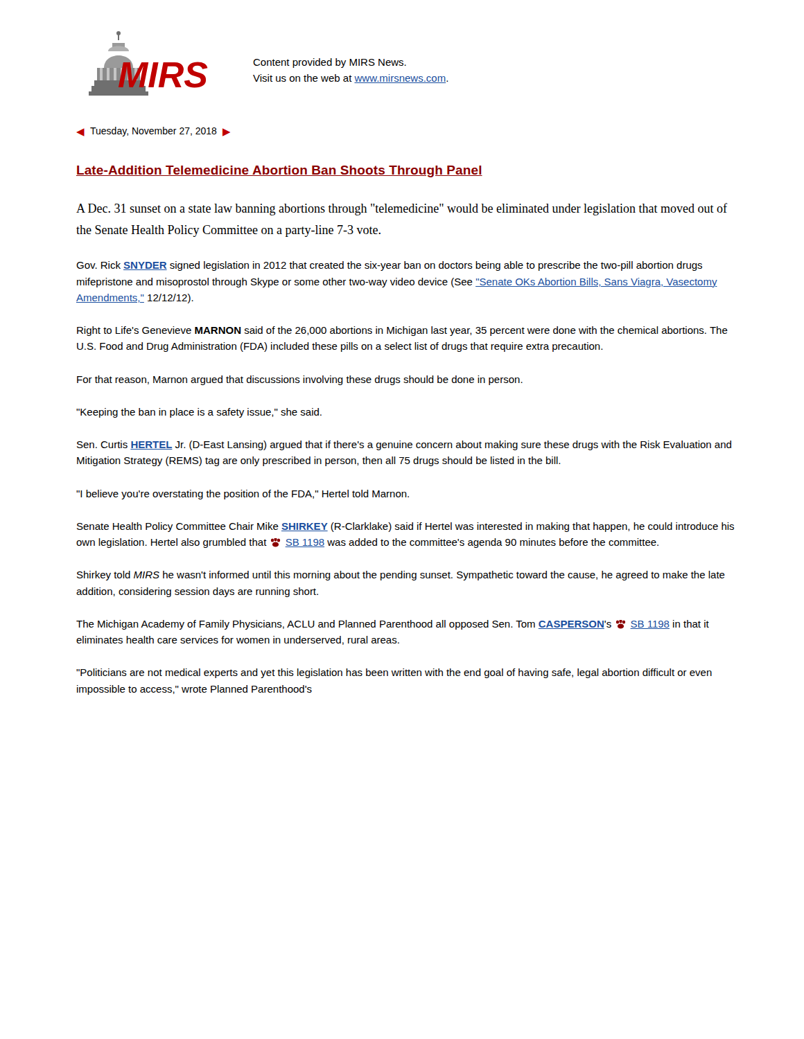MIRS
Content provided by MIRS News.
Visit us on the web at www.mirsnews.com.
◀ Tuesday, November 27, 2018 ▶
Late-Addition Telemedicine Abortion Ban Shoots Through Panel
A Dec. 31 sunset on a state law banning abortions through "telemedicine" would be eliminated under legislation that moved out of the Senate Health Policy Committee on a party-line 7-3 vote.
Gov. Rick SNYDER signed legislation in 2012 that created the six-year ban on doctors being able to prescribe the two-pill abortion drugs mifepristone and misoprostol through Skype or some other two-way video device (See "Senate OKs Abortion Bills, Sans Viagra, Vasectomy Amendments," 12/12/12).
Right to Life's Genevieve MARNON said of the 26,000 abortions in Michigan last year, 35 percent were done with the chemical abortions. The U.S. Food and Drug Administration (FDA) included these pills on a select list of drugs that require extra precaution.
For that reason, Marnon argued that discussions involving these drugs should be done in person.
"Keeping the ban in place is a safety issue," she said.
Sen. Curtis HERTEL Jr. (D-East Lansing) argued that if there's a genuine concern about making sure these drugs with the Risk Evaluation and Mitigation Strategy (REMS) tag are only prescribed in person, then all 75 drugs should be listed in the bill.
"I believe you're overstating the position of the FDA," Hertel told Marnon.
Senate Health Policy Committee Chair Mike SHIRKEY (R-Clarklake) said if Hertel was interested in making that happen, he could introduce his own legislation. Hertel also grumbled that SB 1198 was added to the committee's agenda 90 minutes before the committee.
Shirkey told MIRS he wasn't informed until this morning about the pending sunset. Sympathetic toward the cause, he agreed to make the late addition, considering session days are running short.
The Michigan Academy of Family Physicians, ACLU and Planned Parenthood all opposed Sen. Tom CASPERSON's SB 1198 in that it eliminates health care services for women in underserved, rural areas.
"Politicians are not medical experts and yet this legislation has been written with the end goal of having safe, legal abortion difficult or even impossible to access," wrote Planned Parenthood's